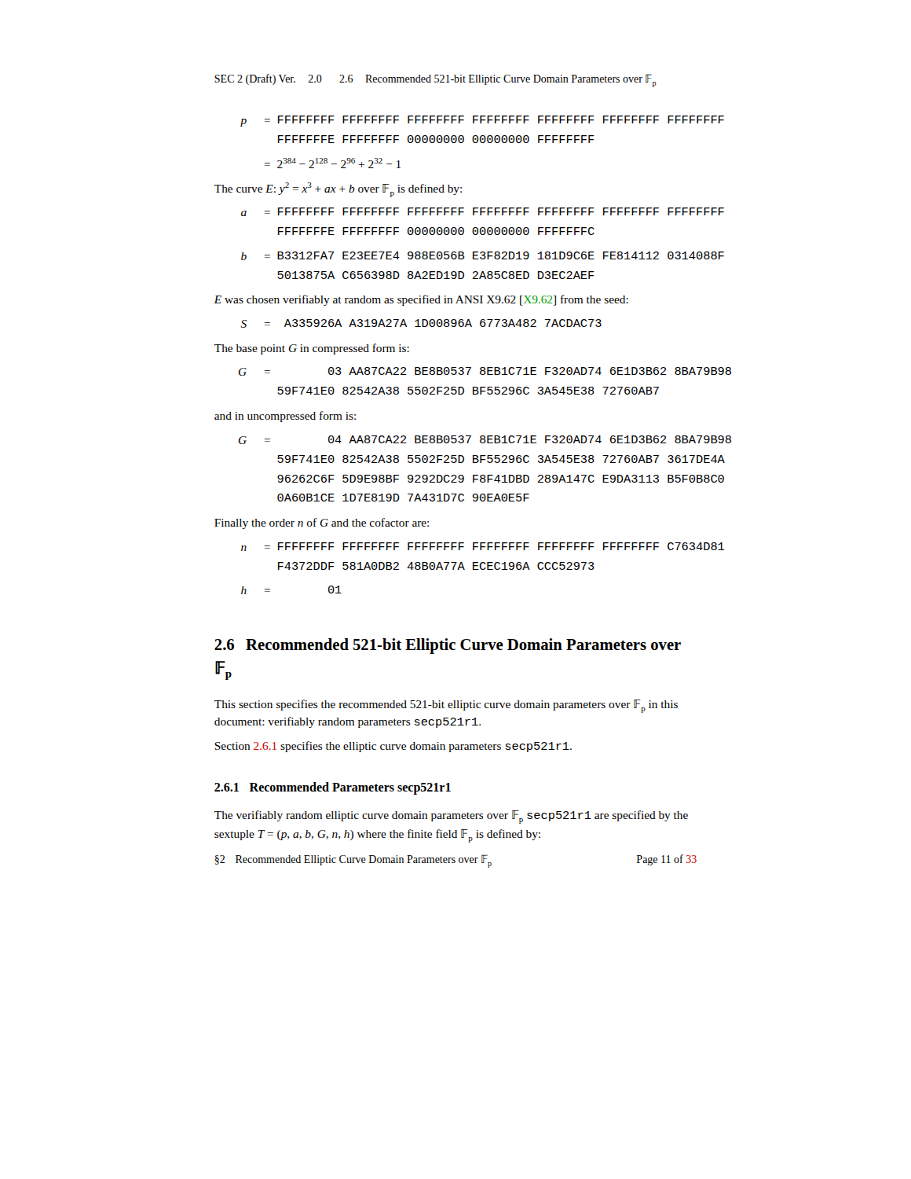SEC 2 (Draft) Ver. 2.0 2.6 Recommended 521-bit Elliptic Curve Domain Parameters over 𝔽p
p
=
FFFFFFFF FFFFFFFF FFFFFFFF FFFFFFFF FFFFFFFF FFFFFFFF FFFFFFFF FFFFFFFE FFFFFFFF 00000000 00000000 FFFFFFFF
=
2384 − 2128 − 296 + 232 − 1
The curve E: y2 = x3 + ax + b over 𝔽p is defined by:
a
=
FFFFFFFF FFFFFFFF FFFFFFFF FFFFFFFF FFFFFFFF FFFFFFFF FFFFFFFF FFFFFFFE FFFFFFFF 00000000 00000000 FFFFFFFC
b
=
B3312FA7 E23EE7E4 988E056B E3F82D19 181D9C6E FE814112 0314088F 5013875A C656398D 8A2ED19D 2A85C8ED D3EC2AEF
E was chosen verifiably at random as specified in ANSI X9.62 [X9.62] from the seed:
S
=
A335926A A319A27A 1D00896A 6773A482 7ACDAC73
The base point G in compressed form is:
G
=
03 AA87CA22 BE8B0537 8EB1C71E F320AD74 6E1D3B62 8BA79B98 59F741E0 82542A38 5502F25D BF55296C 3A545E38 72760AB7
and in uncompressed form is:
G
=
04 AA87CA22 BE8B0537 8EB1C71E F320AD74 6E1D3B62 8BA79B98 59F741E0 82542A38 5502F25D BF55296C 3A545E38 72760AB7 3617DE4A 96262C6F 5D9E98BF 9292DC29 F8F41DBD 289A147C E9DA3113 B5F0B8C0 0A60B1CE 1D7E819D 7A431D7C 90EA0E5F
Finally the order n of G and the cofactor are:
n
=
FFFFFFFF FFFFFFFF FFFFFFFF FFFFFFFF FFFFFFFF FFFFFFFF C7634D81 F4372DDF 581A0DB2 48B0A77A ECEC196A CCC52973
h
=
01
2.6 Recommended 521-bit Elliptic Curve Domain Parameters over 𝔽p
This section specifies the recommended 521-bit elliptic curve domain parameters over 𝔽p in this document: verifiably random parameters secp521r1.
Section 2.6.1 specifies the elliptic curve domain parameters secp521r1.
2.6.1 Recommended Parameters secp521r1
The verifiably random elliptic curve domain parameters over 𝔽p secp521r1 are specified by the sextuple T = (p, a, b, G, n, h) where the finite field 𝔽p is defined by:
§2 Recommended Elliptic Curve Domain Parameters over 𝔽p
Page 11 of 33